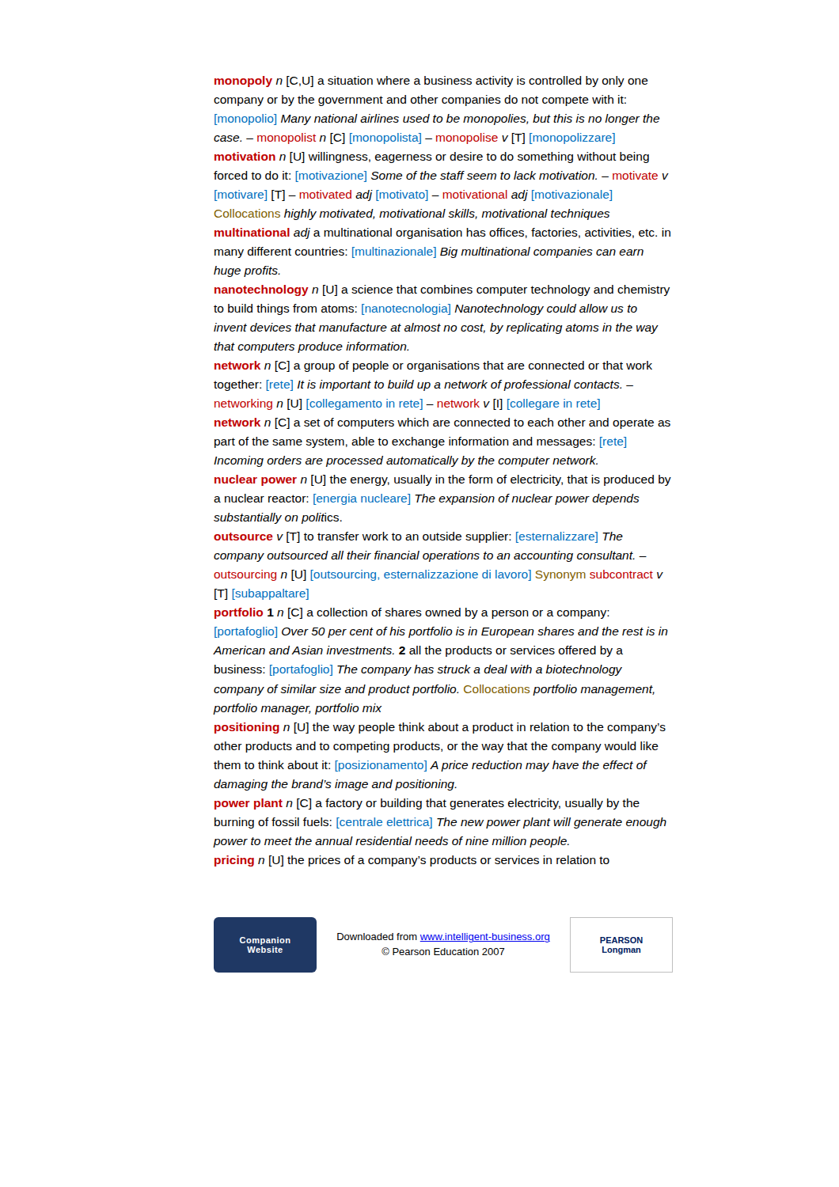monopoly n [C,U] a situation where a business activity is controlled by only one company or by the government and other companies do not compete with it: [monopolio] Many national airlines used to be monopolies, but this is no longer the case. – monopolist n [C] [monopolista] – monopolise v [T] [monopolizzare]
motivation n [U] willingness, eagerness or desire to do something without being forced to do it: [motivazione] Some of the staff seem to lack motivation. – motivate v [motivare] [T] – motivated adj [motivato] – motivational adj [motivazionale] Collocations highly motivated, motivational skills, motivational techniques
multinational adj a multinational organisation has offices, factories, activities, etc. in many different countries: [multinazionale] Big multinational companies can earn huge profits.
nanotechnology n [U] a science that combines computer technology and chemistry to build things from atoms: [nanotecnologia] Nanotechnology could allow us to invent devices that manufacture at almost no cost, by replicating atoms in the way that computers produce information.
network n [C] a group of people or organisations that are connected or that work together: [rete] It is important to build up a network of professional contacts. – networking n [U] [collegamento in rete] – network v [I] [collegare in rete]
network n [C] a set of computers which are connected to each other and operate as part of the same system, able to exchange information and messages: [rete] Incoming orders are processed automatically by the computer network.
nuclear power n [U] the energy, usually in the form of electricity, that is produced by a nuclear reactor: [energia nucleare] The expansion of nuclear power depends substantially on politics.
outsource v [T] to transfer work to an outside supplier: [esternalizzare] The company outsourced all their financial operations to an accounting consultant. – outsourcing n [U] [outsourcing, esternalizzazione di lavoro] Synonym subcontract v [T] [subappaltare]
portfolio 1 n [C] a collection of shares owned by a person or a company: [portafoglio] Over 50 per cent of his portfolio is in European shares and the rest is in American and Asian investments. 2 all the products or services offered by a business: [portafoglio] The company has struck a deal with a biotechnology company of similar size and product portfolio. Collocations portfolio management, portfolio manager, portfolio mix
positioning n [U] the way people think about a product in relation to the company’s other products and to competing products, or the way that the company would like them to think about it: [posizionamento] A price reduction may have the effect of damaging the brand’s image and positioning.
power plant n [C] a factory or building that generates electricity, usually by the burning of fossil fuels: [centrale elettrica] The new power plant will generate enough power to meet the annual residential needs of nine million people.
pricing n [U] the prices of a company’s products or services in relation to
Companion
Website
Downloaded from www.intelligent-business.org
© Pearson Education 2007
PEARSON
Longman